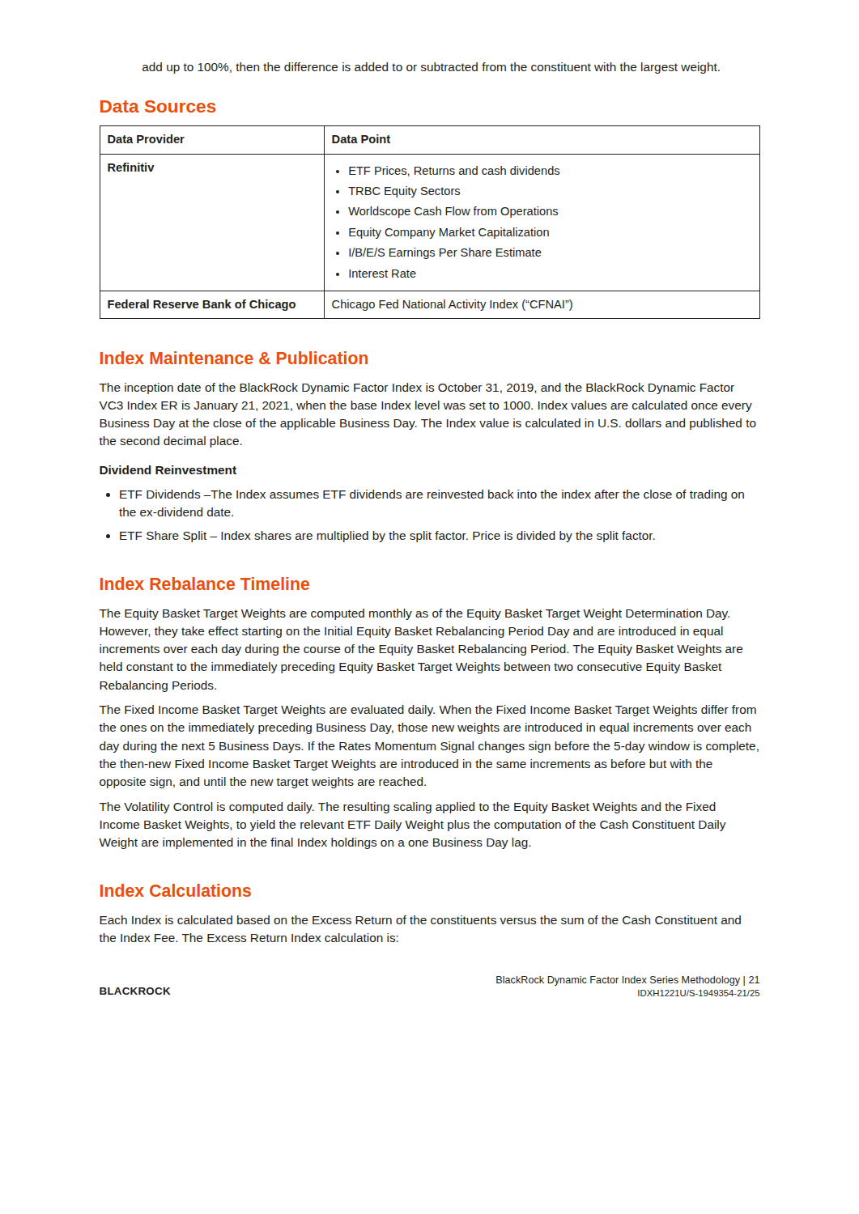add up to 100%, then the difference is added to or subtracted from the constituent with the largest weight.
Data Sources
| Data Provider | Data Point |
| --- | --- |
| Refinitiv | ETF Prices, Returns and cash dividends TRBC Equity Sectors Worldscope Cash Flow from Operations Equity Company Market Capitalization I/B/E/S Earnings Per Share Estimate Interest Rate |
| Federal Reserve Bank of Chicago | Chicago Fed National Activity Index (“CFNAI”) |
Index Maintenance & Publication
The inception date of the BlackRock Dynamic Factor Index is October 31, 2019, and the BlackRock Dynamic Factor VC3 Index ER is January 21, 2021, when the base Index level was set to 1000. Index values are calculated once every Business Day at the close of the applicable Business Day. The Index value is calculated in U.S. dollars and published to the second decimal place.
Dividend Reinvestment
ETF Dividends –The Index assumes ETF dividends are reinvested back into the index after the close of trading on the ex-dividend date.
ETF Share Split – Index shares are multiplied by the split factor. Price is divided by the split factor.
Index Rebalance Timeline
The Equity Basket Target Weights are computed monthly as of the Equity Basket Target Weight Determination Day. However, they take effect starting on the Initial Equity Basket Rebalancing Period Day and are introduced in equal increments over each day during the course of the Equity Basket Rebalancing Period. The Equity Basket Weights are held constant to the immediately preceding Equity Basket Target Weights between two consecutive Equity Basket Rebalancing Periods.
The Fixed Income Basket Target Weights are evaluated daily. When the Fixed Income Basket Target Weights differ from the ones on the immediately preceding Business Day, those new weights are introduced in equal increments over each day during the next 5 Business Days. If the Rates Momentum Signal changes sign before the 5-day window is complete, the then-new Fixed Income Basket Target Weights are introduced in the same increments as before but with the opposite sign, and until the new target weights are reached.
The Volatility Control is computed daily. The resulting scaling applied to the Equity Basket Weights and the Fixed Income Basket Weights, to yield the relevant ETF Daily Weight plus the computation of the Cash Constituent Daily Weight are implemented in the final Index holdings on a one Business Day lag.
Index Calculations
Each Index is calculated based on the Excess Return of the constituents versus the sum of the Cash Constituent and the Index Fee. The Excess Return Index calculation is:
BLACKROCK
BlackRock Dynamic Factor Index Series Methodology | 21
IDXH1221U/S-1949354-21/25